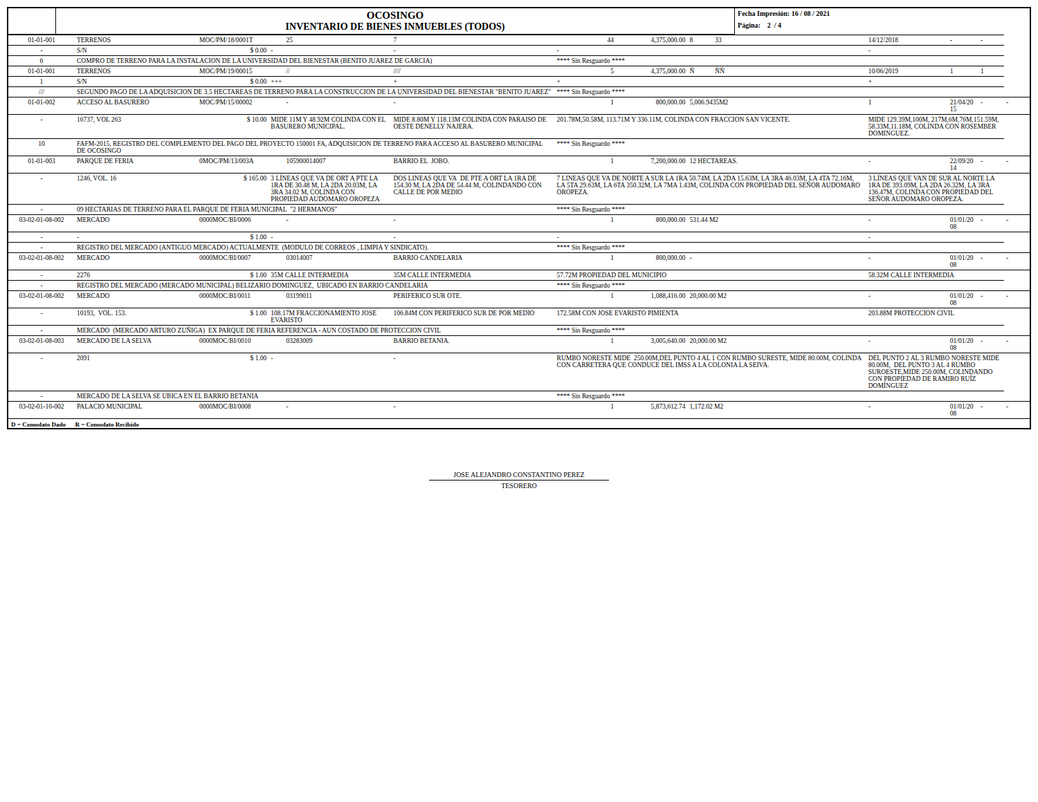| | OCOSINGO INVENTARIO DE BIENES INMUEBLES (TODOS) | Fecha Impresión: 16 / 08 / 2021 Página: 2 / 4 |
| 01-01-001 | TERRENOS | MOC/PM/18/0001T | 25 | 7 | | 44 | 4,375,000.00 | 8 | 33 | 14/12/2018 | - | - |
| - | S/N | $ 0.00 | - | - | - | - |
| 6 | COMPRO DE TERRENO PARA LA INSTALACION DE LA UNIVERSIDAD DEL BIENESTAR (BENITO JUAREZ DE GARCIA) | **** Sin Resguardo **** |
| 01-01-001 | TERRENOS | MOC/PM/19/00015 | // | //// | | 5 | 4,375,000.00 | Ñ | ÑÑ | 10/06/2019 | 1 | 1 |
| 1 | S/N | $ 0.00 | +++ | + | + | + |
| /// | SEGUNDO PAGO DE LA ADQUISICION DE 3.5 HECTAREAS DE TERRENO PARA LA CONSTRUCCION DE LA UNIVERSIDAD DEL BIENESTAR "BENITO JUAREZ" | **** Sin Resguardo **** |
| 01-01-002 | ACCESO AL BASURERO | MOC/PM/15/00002 | - | - | | 1 | 800,000.00 | 5,006.9435M2 | 1 | 21/04/2015 | - | - |
| - | 16737, VOL 263 | $ 10.00 | MIDE 11M Y 48.92M COLINDA CON EL BASURERO MUNICIPAL. | MIDE 8.80M Y 118.13M COLINDA CON PARAISO DE OESTE DENELLY NAJERA. | 201.78M,50.58M, 113.71M Y 336.11M, COLINDA CON FRACCION SAN VICENTE. | MIDE 129.39M,100M, 217M,6M,76M,151.59M, 58.33M,11.18M, COLINDA CON ROSEMBER DOMINGUEZ. |
| 10 | FAFM-2015, REGISTRO DEL COMPLEMENTO DEL PAGO DEL PROYECTO 150001 FA, ADQUISICION DE TERRENO PARA ACCESO AL BASURERO MUNICIPAL DE OCOSINGO | **** Sin Resguardo **** |
| 01-01-003 | PARQUE DE FERIA | 0MOC/PM/13/003A | 105900014007 | BARRIO EL JOBO. | | 1 | 7,200,000.00 | 12 HECTAREAS. | - | 22/09/2014 | - | - |
| - | 1246, VOL. 16 | $ 165.00 | 3 LÍNEAS QUE VA DE ORT A PTE LA 1RA DE 30.48 M, LA 2DA 20.03M, LA 3RA 34.02 M, COLINDA CON PROPIEDAD AUDOMARO OROPEZA | DOS LINEAS QUE VA DE PTE A ORT LA 1RA DE 154.30 M, LA 2DA DE 54.44 M, COLINDANDO CON CALLE DE POR MEDIO | 7 LINEAS QUE VA DE NORTE A SUR LA 1RA 50.74M, LA 2DA 15.63M, LA 3RA 46.03M, LA 4TA 72.16M, LA 5TA 29.63M, LA 6TA 350.32M, LA 7MA 1.43M, COLINDA CON PROPIEDAD DEL SEÑOR AUDOMARO OROPEZA. | 3 LÍNEAS QUE VAN DE SUR AL NORTE LA 1RA DE 393.09M, LA 2DA 26.32M, LA 3RA 136.47M, COLINDA CON PROPIEDAD DEL SEÑOR AUDOMARO OROPEZA. |
| - | 09 HECTARIAS DE TERRENO PARA EL PARQUE DE FERIA MUNICIPAL "2 HERMANOS" | **** Sin Resguardo **** |
| 03-02-01-08-002 | MERCADO | 0000MOC/BI/0006 | - | - | | 1 | 800,000.00 | 531.44 M2 | - | 01/01/2008 | - | - |
| - | - | $ 1.00 | - | - | - | - |
| - | REGISTRO DEL MERCADO (ANTIGUO MERCADO) ACTUALMENTE (MODULO DE CORREOS , LIMPIA Y SINDICATO). | **** Sin Resguardo **** |
| 03-02-01-08-002 | MERCADO | 0000MOC/BI/0007 | 03014007 | BARRIO CANDELARIA | | 1 | 800,000.00 | - | - | 01/01/2008 | - | - |
| - | 2276 | $ 1.00 | 35M CALLE INTERMEDIA | 35M CALLE INTERMEDIA | 57.72M PROPIEDAD DEL MUNICIPIO | 58.32M CALLE INTERMEDIA |
| - | REGISTRO DEL MERCADO (MERCADO MUNICIPAL) BELIZARIO DOMINGUEZ, UBICADO EN BARRIO CANDELARIA | **** Sin Resguardo **** |
| 03-02-01-08-002 | MERCADO | 0000MOC/BI/0011 | 03199011 | PERIFERICO SUR OTE. | | 1 | 1,088,416.00 | 20,000.00 M2 | - | 01/01/2008 | - | - |
| - | 10193, VOL. 153. | $ 1.00 | 108.17M FRACCIONAMIENTO JOSE EVARISTO | 106.84M CON PERIFERICO SUR DE POR MEDIO | 172.58M CON JOSE EVARISTO PIMIENTA | 203.88M PROTECCION CIVIL |
| - | MERCADO (MERCADO ARTURO ZUÑIGA) EX PARQUE DE FERIA REFERENCIA - AUN COSTADO DE PROTECCION CIVIL | **** Sin Resguardo **** |
| 03-02-01-08-003 | MERCADO DE LA SELVA | 0000MOC/BI/0010 | 03283009 | BARRIO BETANIA. | | 1 | 3,005,640.00 | 20,000.00 M2 | - | 01/01/2008 | - | - |
| - | 2091 | $ 1.00 | - | - | RUMBO NORESTE MIDE 250.00M,DEL PUNTO 4 AL 1 CON RUMBO SURESTE, MIDE 80.00M, COLINDA CON CARRETERA QUE CONDUCE DEL IMSS A LA COLONIA LA SEIVA. | DEL PUNTO 2 AL 3 RUMBO NORESTE MIDE 80.00M, DEL PUNTO 3 AL 4 RUMBO SUROESTE,MIDE 250.00M, COLINDANDO CON PROPIEDAD DE RAMIRO RUÍZ DOMÍNGUEZ |
| - | MERCADO DE LA SELVA SE UBICA EN EL BARRIO BETANIA | **** Sin Resguardo **** |
| 03-02-01-10-002 | PALACIO MUNICIPAL | 0000MOC/BI/0008 | - | - | | 1 | 5,873,612.74 | 1,172.02 M2 | - | 01/01/2008 | - | - |
D = Comodato Dado R = Comodato Recibido
JOSE ALEJANDRO CONSTANTINO PEREZ
TESORERO